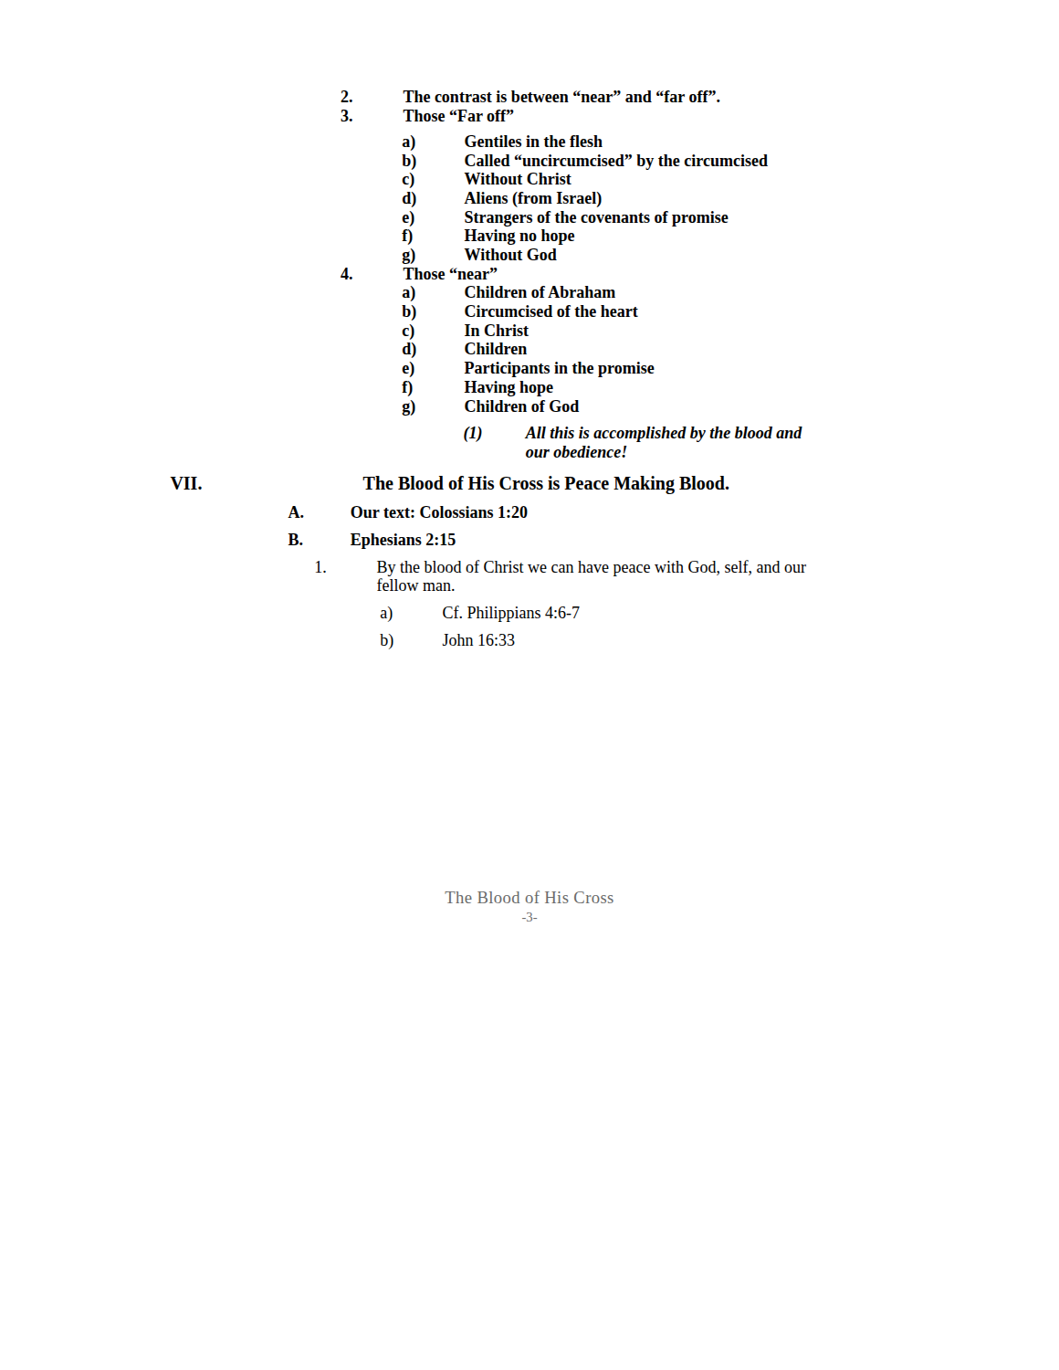2. The contrast is between “near” and “far off”.
3. Those “Far off”
a) Gentiles in the flesh
b) Called “uncircumcised” by the circumcised
c) Without Christ
d) Aliens (from Israel)
e) Strangers of the covenants of promise
f) Having no hope
g) Without God
4. Those “near”
a) Children of Abraham
b) Circumcised of the heart
c) In Christ
d) Children
e) Participants in the promise
f) Having hope
g) Children of God
(1) All this is accomplished by the blood and our obedience!
VII. The Blood of His Cross is Peace Making Blood.
A. Our text: Colossians 1:20
B. Ephesians 2:15
1. By the blood of Christ we can have peace with God, self, and our fellow man.
a) Cf. Philippians 4:6-7
b) John 16:33
The Blood of His Cross
-3-